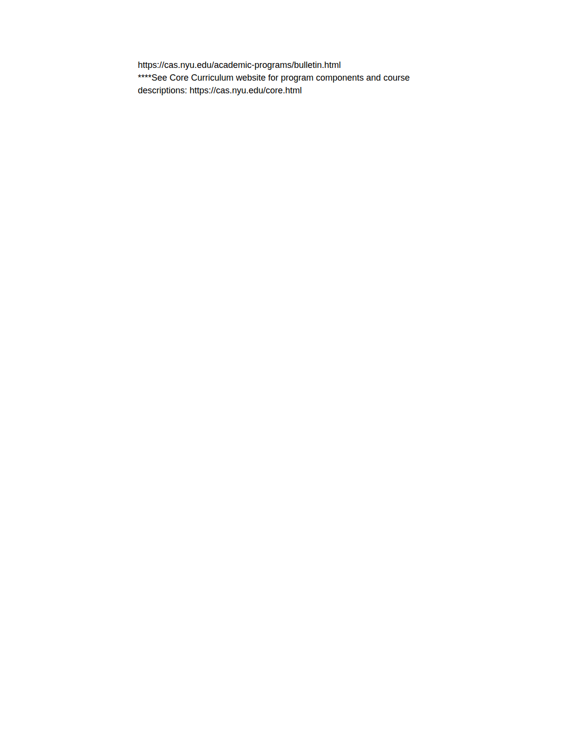https://cas.nyu.edu/academic-programs/bulletin.html
****See Core Curriculum website for program components and course descriptions: https://cas.nyu.edu/core.html